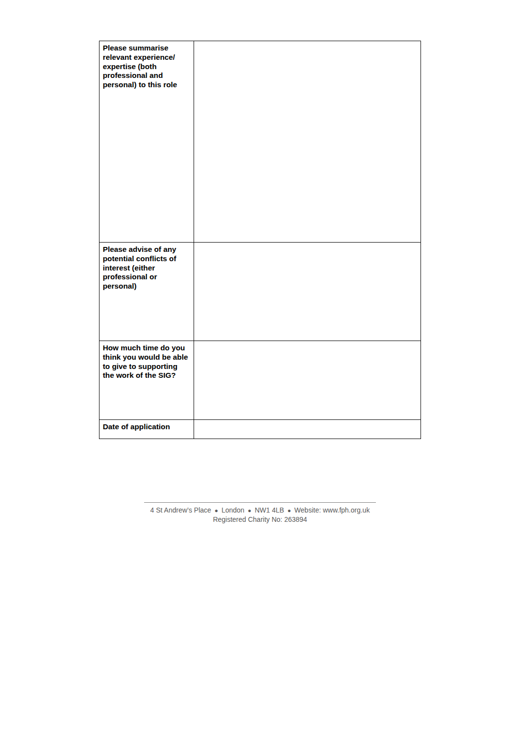| Please summarise relevant experience/ expertise (both professional and personal) to this role | |
| Please advise of any potential conflicts of interest (either professional or personal) | |
| How much time do you think you would be able to give to supporting the work of the SIG? | |
| Date of application | |
4 St Andrew’s Place ● London ● NW1 4LB ● Website: www.fph.org.uk
Registered Charity No: 263894